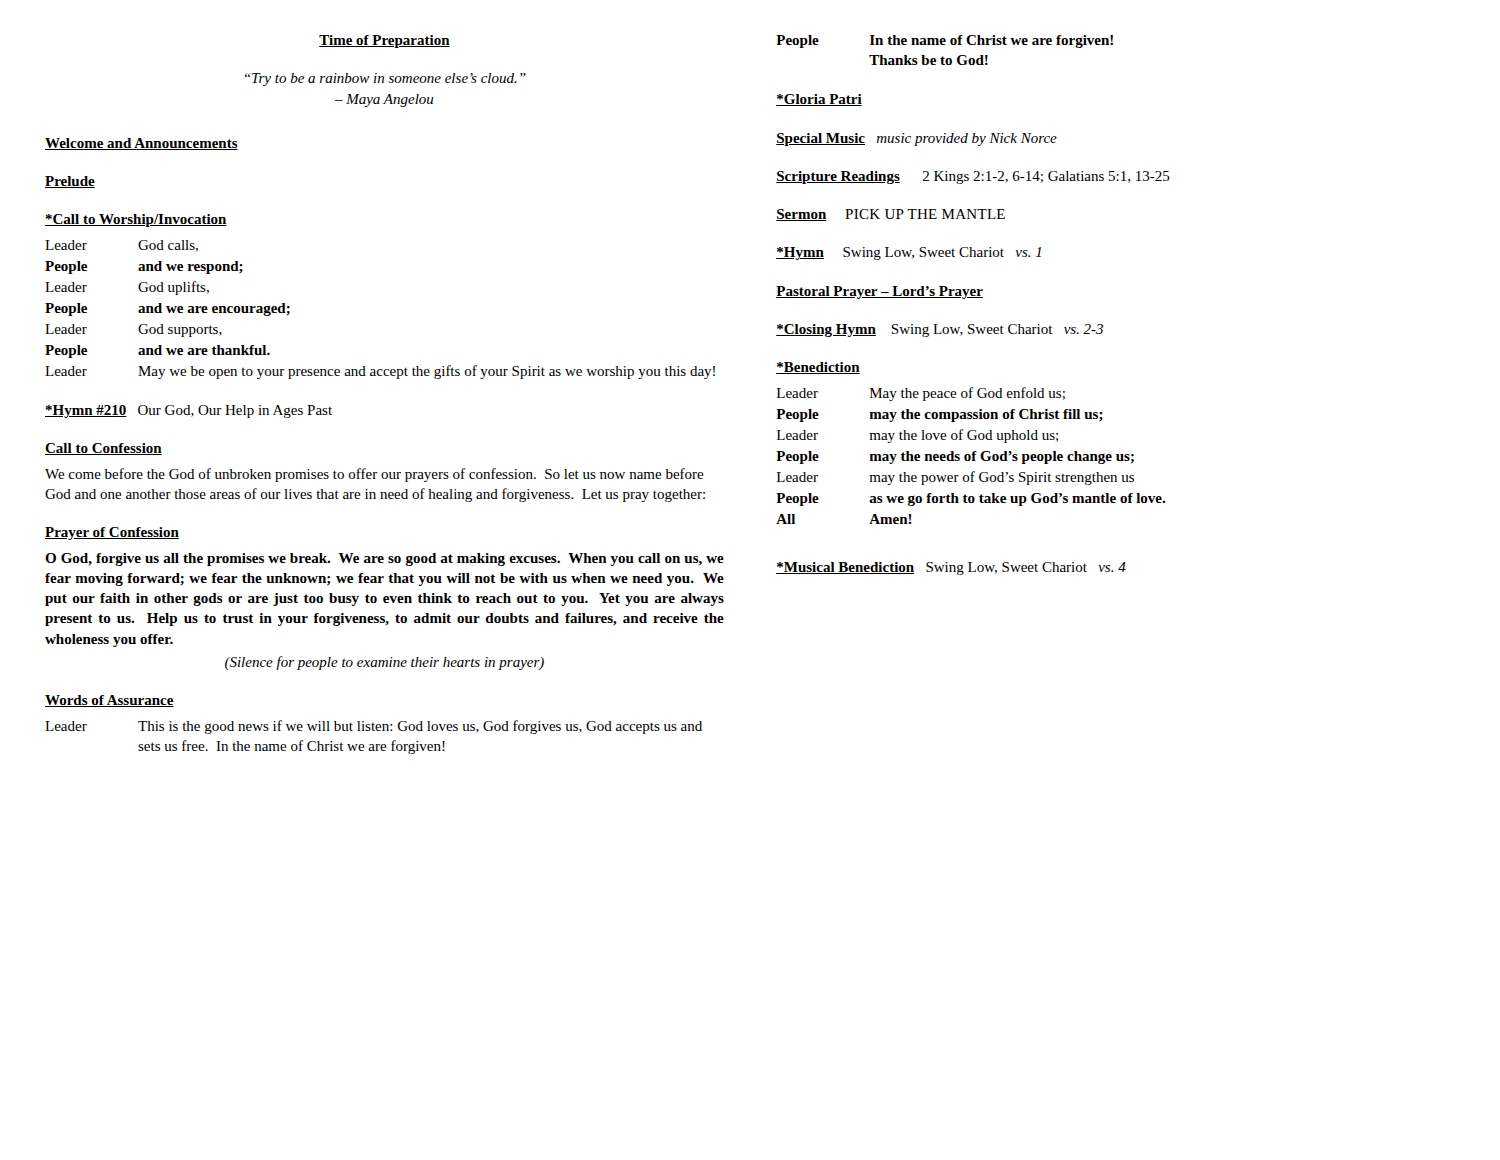Time of Preparation
“Try to be a rainbow in someone else’s cloud.” – Maya Angelou
Welcome and Announcements
Prelude
*Call to Worship/Invocation
| Leader | God calls, |
| People | and we respond; |
| Leader | God uplifts, |
| People | and we are encouraged; |
| Leader | God supports, |
| People | and we are thankful. |
| Leader | May we be open to your presence and accept the gifts of your Spirit as we worship you this day! |
*Hymn #210
Our God, Our Help in Ages Past
Call to Confession
We come before the God of unbroken promises to offer our prayers of confession. So let us now name before God and one another those areas of our lives that are in need of healing and forgiveness. Let us pray together:
Prayer of Confession
O God, forgive us all the promises we break. We are so good at making excuses. When you call on us, we fear moving forward; we fear the unknown; we fear that you will not be with us when we need you. We put our faith in other gods or are just too busy to even think to reach out to you. Yet you are always present to us. Help us to trust in your forgiveness, to admit our doubts and failures, and receive the wholeness you offer.
(Silence for people to examine their hearts in prayer)
Words of Assurance
| Leader | This is the good news if we will but listen: God loves us, God forgives us, God accepts us and sets us free. In the name of Christ we are forgiven! |
| People | In the name of Christ we are forgiven! Thanks be to God! |
*Gloria Patri
Special Music
music provided by Nick Norce
Scripture Readings
2 Kings 2:1-2, 6-14; Galatians 5:1, 13-25
Sermon
PICK UP THE MANTLE
*Hymn
Swing Low, Sweet Chariot vs. 1
Pastoral Prayer – Lord’s Prayer
*Closing Hymn
Swing Low, Sweet Chariot vs. 2-3
*Benediction
| Leader | May the peace of God enfold us; |
| People | may the compassion of Christ fill us; |
| Leader | may the love of God uphold us; |
| People | may the needs of God’s people change us; |
| Leader | may the power of God’s Spirit strengthen us |
| People | as we go forth to take up God’s mantle of love. |
| All | Amen! |
*Musical Benediction
Swing Low, Sweet Chariot vs. 4